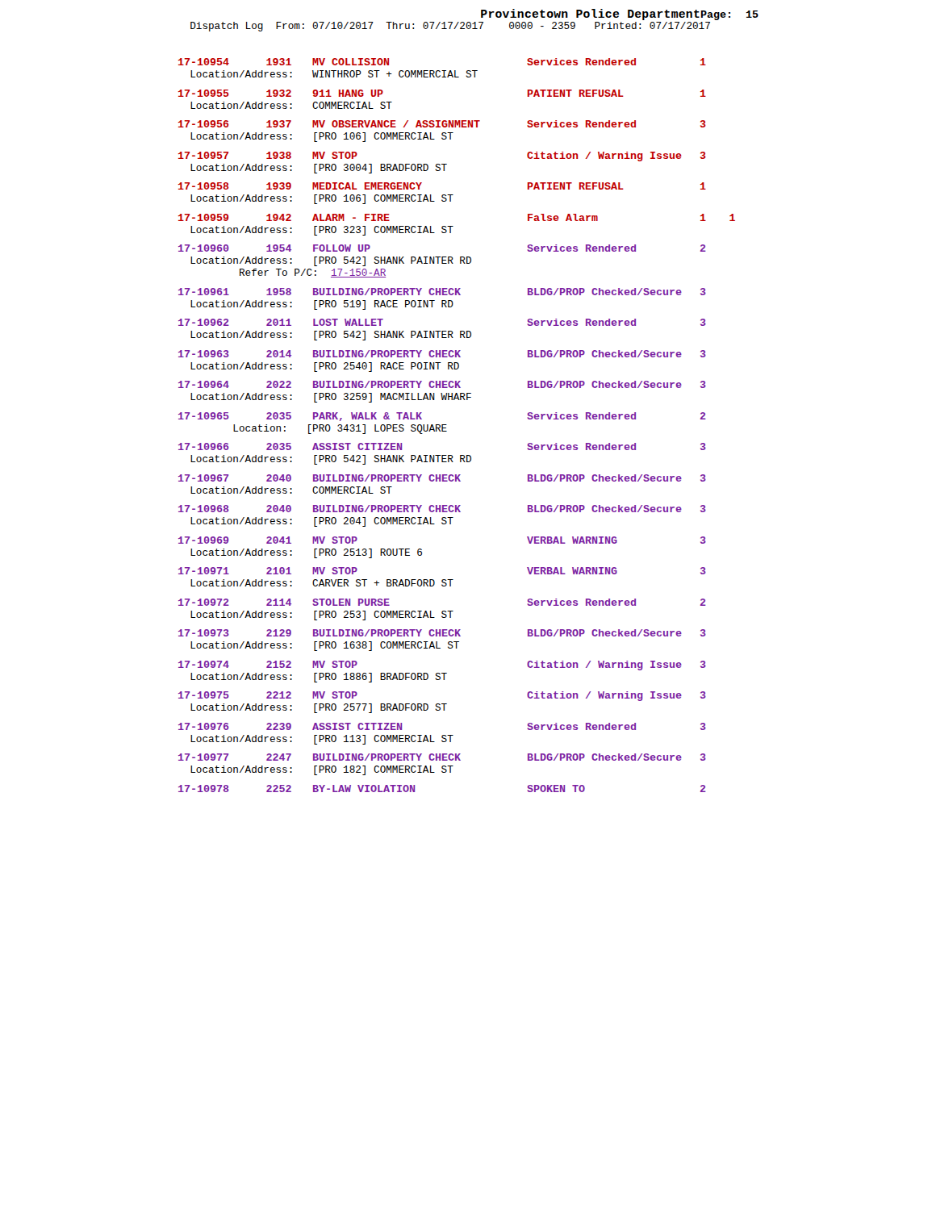Provincetown Police Department
Page: 15
Dispatch Log From: 07/10/2017 Thru: 07/17/2017 0000 - 2359 Printed: 07/17/2017
| 17-10954 | 1931 | MV COLLISION | Services Rendered | 1 | |
| Location/Address: WINTHROP ST + COMMERCIAL ST |
| 17-10955 | 1932 | 911 HANG UP | PATIENT REFUSAL | 1 | |
| Location/Address: COMMERCIAL ST |
| 17-10956 | 1937 | MV OBSERVANCE / ASSIGNMENT | Services Rendered | 3 | |
| Location/Address: [PRO 106] COMMERCIAL ST |
| 17-10957 | 1938 | MV STOP | Citation / Warning Issue | 3 | |
| Location/Address: [PRO 3004] BRADFORD ST |
| 17-10958 | 1939 | MEDICAL EMERGENCY | PATIENT REFUSAL | 1 | |
| Location/Address: [PRO 106] COMMERCIAL ST |
| 17-10959 | 1942 | ALARM - FIRE | False Alarm | 1 | 1 |
| Location/Address: [PRO 323] COMMERCIAL ST |
| 17-10960 | 1954 | FOLLOW UP | Services Rendered | 2 | |
| Location/Address: [PRO 542] SHANK PAINTER RD |
| Refer To P/C: 17-150-AR |
| 17-10961 | 1958 | BUILDING/PROPERTY CHECK | BLDG/PROP Checked/Secure | 3 | |
| Location/Address: [PRO 519] RACE POINT RD |
| 17-10962 | 2011 | LOST WALLET | Services Rendered | 3 | |
| Location/Address: [PRO 542] SHANK PAINTER RD |
| 17-10963 | 2014 | BUILDING/PROPERTY CHECK | BLDG/PROP Checked/Secure | 3 | |
| Location/Address: [PRO 2540] RACE POINT RD |
| 17-10964 | 2022 | BUILDING/PROPERTY CHECK | BLDG/PROP Checked/Secure | 3 | |
| Location/Address: [PRO 3259] MACMILLAN WHARF |
| 17-10965 | 2035 | PARK, WALK & TALK | Services Rendered | 2 | |
| Location: [PRO 3431] LOPES SQUARE |
| 17-10966 | 2035 | ASSIST CITIZEN | Services Rendered | 3 | |
| Location/Address: [PRO 542] SHANK PAINTER RD |
| 17-10967 | 2040 | BUILDING/PROPERTY CHECK | BLDG/PROP Checked/Secure | 3 | |
| Location/Address: COMMERCIAL ST |
| 17-10968 | 2040 | BUILDING/PROPERTY CHECK | BLDG/PROP Checked/Secure | 3 | |
| Location/Address: [PRO 204] COMMERCIAL ST |
| 17-10969 | 2041 | MV STOP | VERBAL WARNING | 3 | |
| Location/Address: [PRO 2513] ROUTE 6 |
| 17-10971 | 2101 | MV STOP | VERBAL WARNING | 3 | |
| Location/Address: CARVER ST + BRADFORD ST |
| 17-10972 | 2114 | STOLEN PURSE | Services Rendered | 2 | |
| Location/Address: [PRO 253] COMMERCIAL ST |
| 17-10973 | 2129 | BUILDING/PROPERTY CHECK | BLDG/PROP Checked/Secure | 3 | |
| Location/Address: [PRO 1638] COMMERCIAL ST |
| 17-10974 | 2152 | MV STOP | Citation / Warning Issue | 3 | |
| Location/Address: [PRO 1886] BRADFORD ST |
| 17-10975 | 2212 | MV STOP | Citation / Warning Issue | 3 | |
| Location/Address: [PRO 2577] BRADFORD ST |
| 17-10976 | 2239 | ASSIST CITIZEN | Services Rendered | 3 | |
| Location/Address: [PRO 113] COMMERCIAL ST |
| 17-10977 | 2247 | BUILDING/PROPERTY CHECK | BLDG/PROP Checked/Secure | 3 | |
| Location/Address: [PRO 182] COMMERCIAL ST |
| 17-10978 | 2252 | BY-LAW VIOLATION | SPOKEN TO | 2 | |